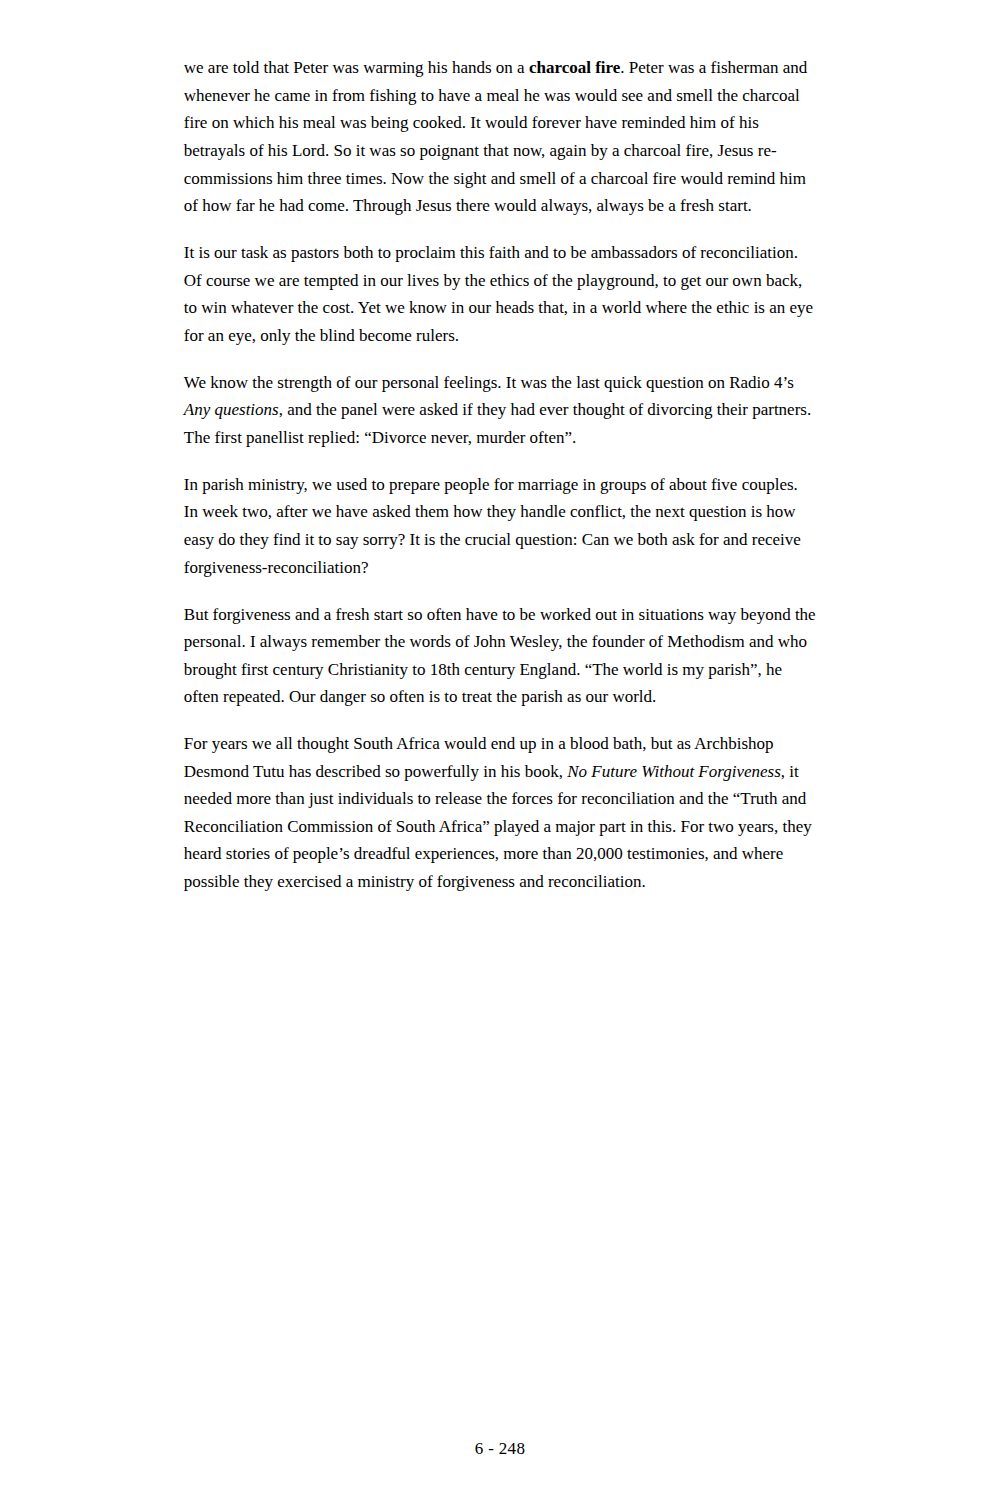we are told that Peter was warming his hands on a charcoal fire. Peter was a fisherman and whenever he came in from fishing to have a meal he was would see and smell the charcoal fire on which his meal was being cooked. It would forever have reminded him of his betrayals of his Lord. So it was so poignant that now, again by a charcoal fire, Jesus re-commissions him three times. Now the sight and smell of a charcoal fire would remind him of how far he had come. Through Jesus there would always, always be a fresh start.
It is our task as pastors both to proclaim this faith and to be ambassadors of reconciliation. Of course we are tempted in our lives by the ethics of the playground, to get our own back, to win whatever the cost. Yet we know in our heads that, in a world where the ethic is an eye for an eye, only the blind become rulers.
We know the strength of our personal feelings. It was the last quick question on Radio 4’s Any questions, and the panel were asked if they had ever thought of divorcing their partners. The first panellist replied: “Divorce never, murder often”.
In parish ministry, we used to prepare people for marriage in groups of about five couples. In week two, after we have asked them how they handle conflict, the next question is how easy do they find it to say sorry? It is the crucial question: Can we both ask for and receive forgiveness-reconciliation?
But forgiveness and a fresh start so often have to be worked out in situations way beyond the personal. I always remember the words of John Wesley, the founder of Methodism and who brought first century Christianity to 18th century England. “The world is my parish”, he often repeated. Our danger so often is to treat the parish as our world.
For years we all thought South Africa would end up in a blood bath, but as Archbishop Desmond Tutu has described so powerfully in his book, No Future Without Forgiveness, it needed more than just individuals to release the forces for reconciliation and the “Truth and Reconciliation Commission of South Africa” played a major part in this. For two years, they heard stories of people’s dreadful experiences, more than 20,000 testimonies, and where possible they exercised a ministry of forgiveness and reconciliation.
6 - 248